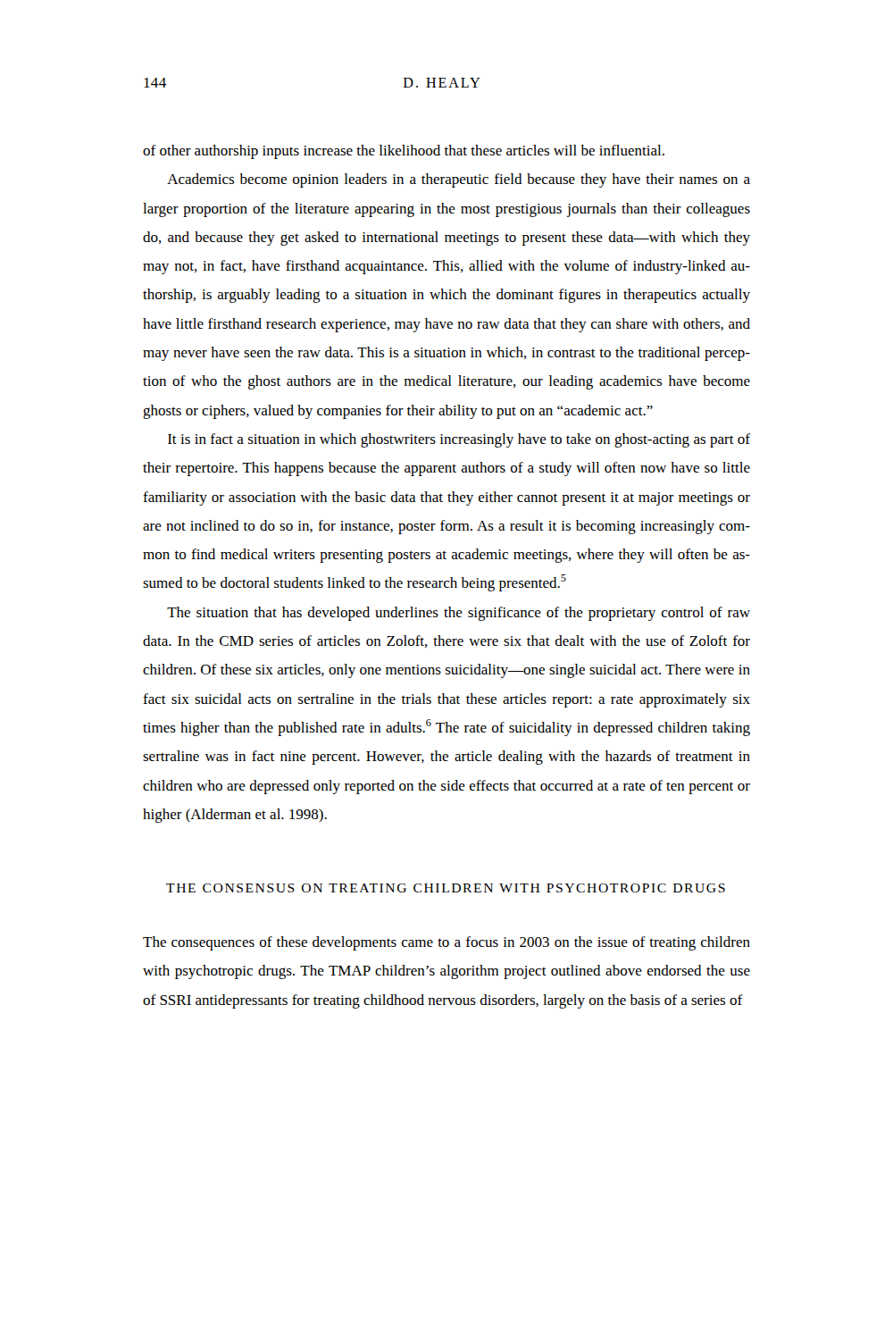144 D. Healy
of other authorship inputs increase the likelihood that these articles will be influential.
Academics become opinion leaders in a therapeutic field because they have their names on a larger proportion of the literature appearing in the most prestigious journals than their colleagues do, and because they get asked to international meetings to present these data—with which they may not, in fact, have firsthand acquaintance. This, allied with the volume of industry-linked authorship, is arguably leading to a situation in which the dominant figures in therapeutics actually have little firsthand research experience, may have no raw data that they can share with others, and may never have seen the raw data. This is a situation in which, in contrast to the traditional perception of who the ghost authors are in the medical literature, our leading academics have become ghosts or ciphers, valued by companies for their ability to put on an “academic act.”
It is in fact a situation in which ghostwriters increasingly have to take on ghost-acting as part of their repertoire. This happens because the apparent authors of a study will often now have so little familiarity or association with the basic data that they either cannot present it at major meetings or are not inclined to do so in, for instance, poster form. As a result it is becoming increasingly common to find medical writers presenting posters at academic meetings, where they will often be assumed to be doctoral students linked to the research being presented.5
The situation that has developed underlines the significance of the proprietary control of raw data. In the CMD series of articles on Zoloft, there were six that dealt with the use of Zoloft for children. Of these six articles, only one mentions suicidality—one single suicidal act. There were in fact six suicidal acts on sertraline in the trials that these articles report: a rate approximately six times higher than the published rate in adults.6 The rate of suicidality in depressed children taking sertraline was in fact nine percent. However, the article dealing with the hazards of treatment in children who are depressed only reported on the side effects that occurred at a rate of ten percent or higher (Alderman et al. 1998).
The Consensus on Treating Children with Psychotropic Drugs
The consequences of these developments came to a focus in 2003 on the issue of treating children with psychotropic drugs. The TMAP children’s algorithm project outlined above endorsed the use of SSRI antidepressants for treating childhood nervous disorders, largely on the basis of a series of